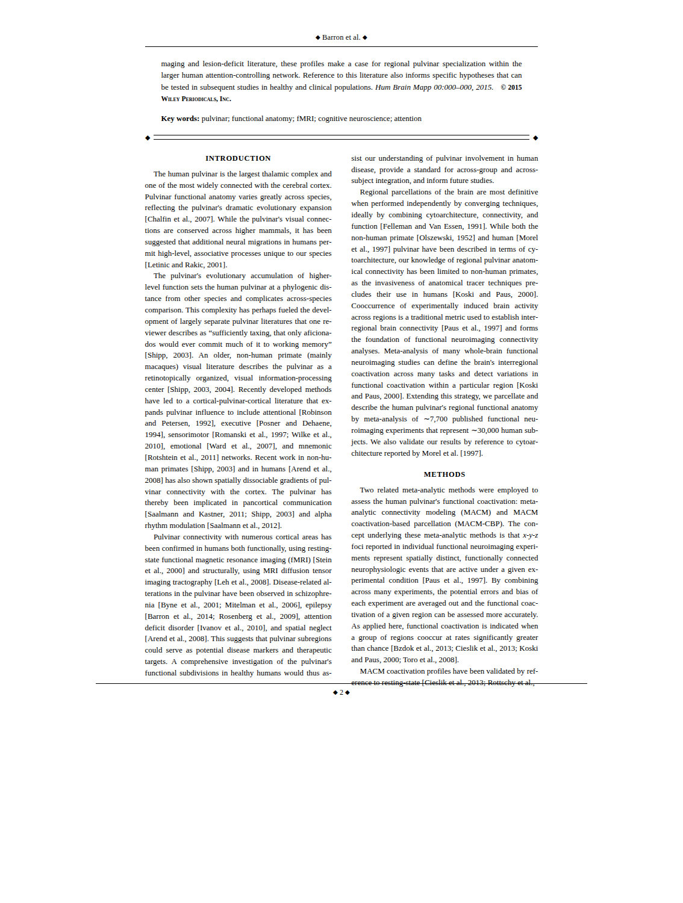◆ Barron et al. ◆
maging and lesion-deficit literature, these profiles make a case for regional pulvinar specialization within the larger human attention-controlling network. Reference to this literature also informs specific hypotheses that can be tested in subsequent studies in healthy and clinical populations. Hum Brain Mapp 00:000–000, 2015. © 2015 Wiley Periodicals, Inc.
Key words: pulvinar; functional anatomy; fMRI; cognitive neuroscience; attention
◆ ◆
INTRODUCTION
The human pulvinar is the largest thalamic complex and one of the most widely connected with the cerebral cortex. Pulvinar functional anatomy varies greatly across species, reflecting the pulvinar's dramatic evolutionary expansion [Chalfin et al., 2007]. While the pulvinar's visual connections are conserved across higher mammals, it has been suggested that additional neural migrations in humans permit high-level, associative processes unique to our species [Letinic and Rakic, 2001].
The pulvinar's evolutionary accumulation of higher-level function sets the human pulvinar at a phylogenic distance from other species and complicates across-species comparison. This complexity has perhaps fueled the development of largely separate pulvinar literatures that one reviewer describes as “sufficiently taxing, that only aficionados would ever commit much of it to working memory” [Shipp, 2003]. An older, non-human primate (mainly macaques) visual literature describes the pulvinar as a retinotopically organized, visual information-processing center [Shipp, 2003, 2004]. Recently developed methods have led to a cortical-pulvinar-cortical literature that expands pulvinar influence to include attentional [Robinson and Petersen, 1992], executive [Posner and Dehaene, 1994], sensorimotor [Romanski et al., 1997; Wilke et al., 2010], emotional [Ward et al., 2007], and mnemonic [Rotshtein et al., 2011] networks. Recent work in non-human primates [Shipp, 2003] and in humans [Arend et al., 2008] has also shown spatially dissociable gradients of pulvinar connectivity with the cortex. The pulvinar has thereby been implicated in pancortical communication [Saalmann and Kastner, 2011; Shipp, 2003] and alpha rhythm modulation [Saalmann et al., 2012].
Pulvinar connectivity with numerous cortical areas has been confirmed in humans both functionally, using resting-state functional magnetic resonance imaging (fMRI) [Stein et al., 2000] and structurally, using MRI diffusion tensor imaging tractography [Leh et al., 2008]. Disease-related alterations in the pulvinar have been observed in schizophrenia [Byne et al., 2001; Mitelman et al., 2006], epilepsy [Barron et al., 2014; Rosenberg et al., 2009], attention deficit disorder [Ivanov et al., 2010], and spatial neglect [Arend et al., 2008]. This suggests that pulvinar subregions could serve as potential disease markers and therapeutic targets. A comprehensive investigation of the pulvinar's functional subdivisions in healthy humans would thus assist our understanding of pulvinar involvement in human disease, provide a standard for across-group and across-subject integration, and inform future studies.
Regional parcellations of the brain are most definitive when performed independently by converging techniques, ideally by combining cytoarchitecture, connectivity, and function [Felleman and Van Essen, 1991]. While both the non-human primate [Olszewski, 1952] and human [Morel et al., 1997] pulvinar have been described in terms of cytoarchitecture, our knowledge of regional pulvinar anatomical connectivity has been limited to non-human primates, as the invasiveness of anatomical tracer techniques precludes their use in humans [Koski and Paus, 2000]. Cooccurrence of experimentally induced brain activity across regions is a traditional metric used to establish interregional brain connectivity [Paus et al., 1997] and forms the foundation of functional neuroimaging connectivity analyses. Meta-analysis of many whole-brain functional neuroimaging studies can define the brain's interregional coactivation across many tasks and detect variations in functional coactivation within a particular region [Koski and Paus, 2000]. Extending this strategy, we parcellate and describe the human pulvinar's regional functional anatomy by meta-analysis of ∼7,700 published functional neuroimaging experiments that represent ∼30,000 human subjects. We also validate our results by reference to cytoarchitecture reported by Morel et al. [1997].
METHODS
Two related meta-analytic methods were employed to assess the human pulvinar's functional coactivation: meta-analytic connectivity modeling (MACM) and MACM coactivation-based parcellation (MACM-CBP). The concept underlying these meta-analytic methods is that x-y-z foci reported in individual functional neuroimaging experiments represent spatially distinct, functionally connected neurophysiologic events that are active under a given experimental condition [Paus et al., 1997]. By combining across many experiments, the potential errors and bias of each experiment are averaged out and the functional coactivation of a given region can be assessed more accurately. As applied here, functional coactivation is indicated when a group of regions cooccur at rates significantly greater than chance [Bzdok et al., 2013; Cieslik et al., 2013; Koski and Paus, 2000; Toro et al., 2008].
MACM coactivation profiles have been validated by reference to resting-state [Cieslik et al., 2013; Rottschy et al.,
◆ 2 ◆